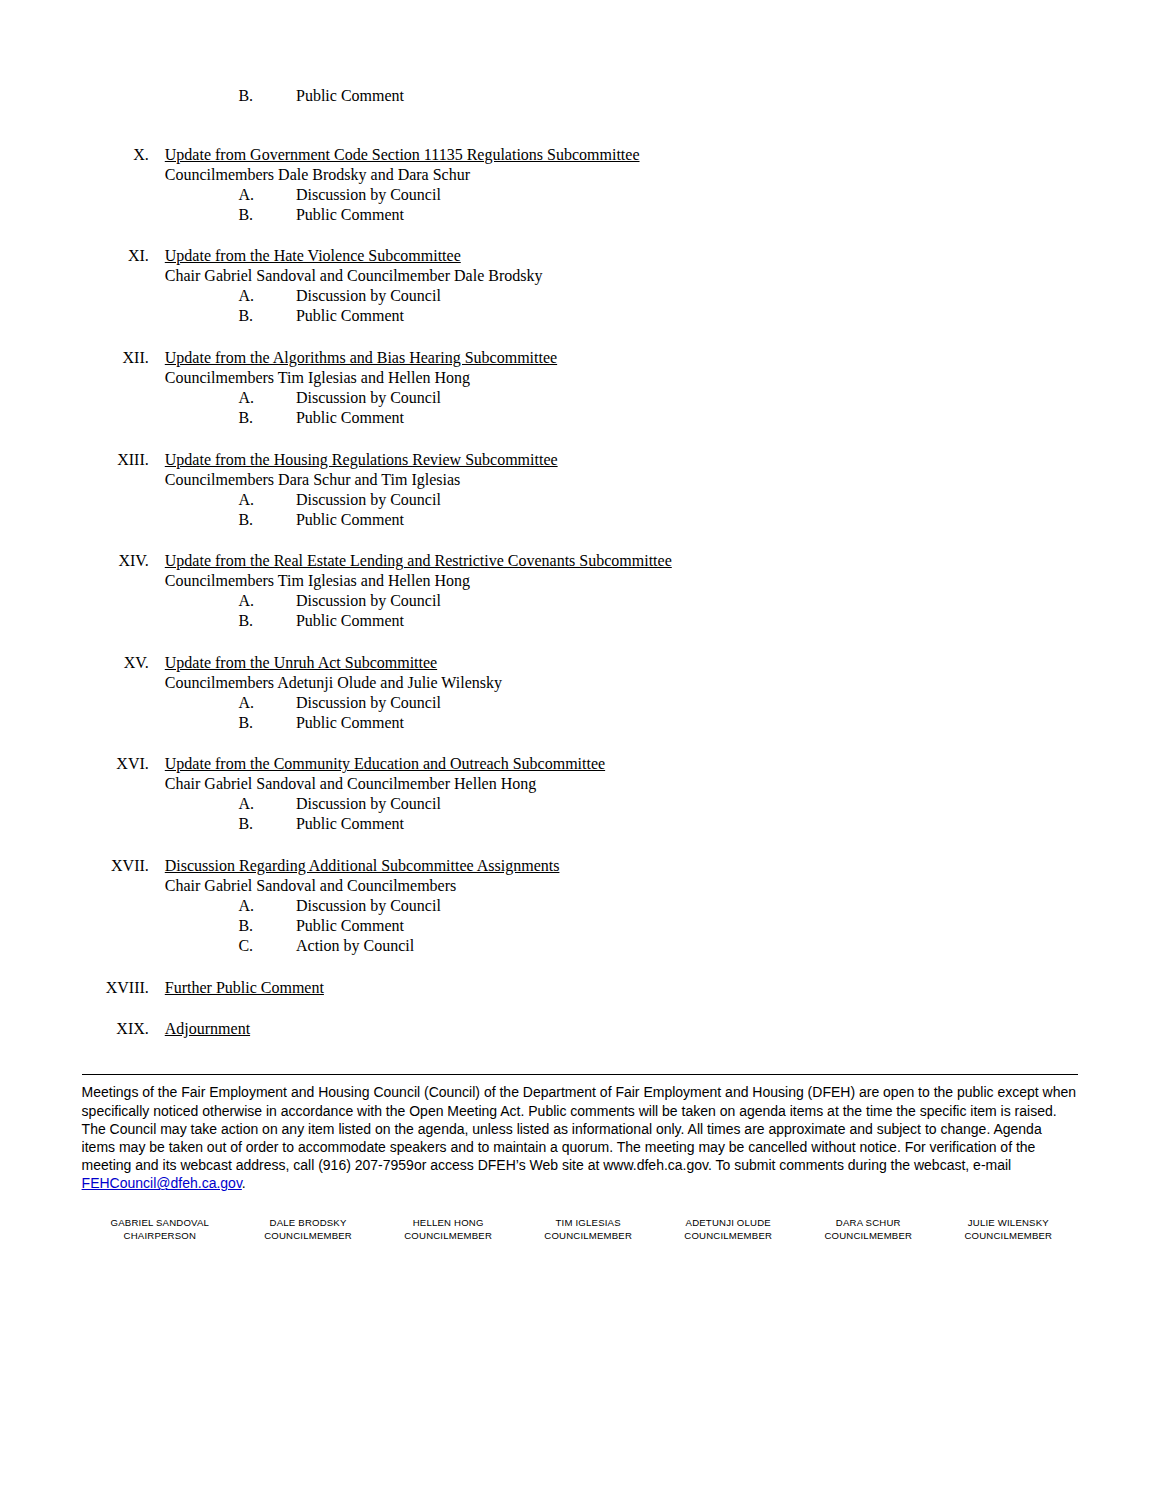B. Public Comment
X. Update from Government Code Section 11135 Regulations Subcommittee Councilmembers Dale Brodsky and Dara Schur A. Discussion by Council B. Public Comment
XI. Update from the Hate Violence Subcommittee Chair Gabriel Sandoval and Councilmember Dale Brodsky A. Discussion by Council B. Public Comment
XII. Update from the Algorithms and Bias Hearing Subcommittee Councilmembers Tim Iglesias and Hellen Hong A. Discussion by Council B. Public Comment
XIII. Update from the Housing Regulations Review Subcommittee Councilmembers Dara Schur and Tim Iglesias A. Discussion by Council B. Public Comment
XIV. Update from the Real Estate Lending and Restrictive Covenants Subcommittee Councilmembers Tim Iglesias and Hellen Hong A. Discussion by Council B. Public Comment
XV. Update from the Unruh Act Subcommittee Councilmembers Adetunji Olude and Julie Wilensky A. Discussion by Council B. Public Comment
XVI. Update from the Community Education and Outreach Subcommittee Chair Gabriel Sandoval and Councilmember Hellen Hong A. Discussion by Council B. Public Comment
XVII. Discussion Regarding Additional Subcommittee Assignments Chair Gabriel Sandoval and Councilmembers A. Discussion by Council B. Public Comment C. Action by Council
XVIII. Further Public Comment
XIX. Adjournment
Meetings of the Fair Employment and Housing Council (Council) of the Department of Fair Employment and Housing (DFEH) are open to the public except when specifically noticed otherwise in accordance with the Open Meeting Act. Public comments will be taken on agenda items at the time the specific item is raised. The Council may take action on any item listed on the agenda, unless listed as informational only. All times are approximate and subject to change. Agenda items may be taken out of order to accommodate speakers and to maintain a quorum. The meeting may be cancelled without notice. For verification of the meeting and its webcast address, call (916) 207-7959or access DFEH’s Web site at www.dfeh.ca.gov. To submit comments during the webcast, e-mail FEHCouncil@dfeh.ca.gov.
| GABRIEL SANDOVAL CHAIRPERSON | DALE BRODSKY COUNCILMEMBER | HELLEN HONG COUNCILMEMBER | TIM IGLESIAS COUNCILMEMBER | ADETUNJI OLUDE COUNCILMEMBER | DARA SCHUR COUNCILMEMBER | JULIE WILENSKY COUNCILMEMBER |